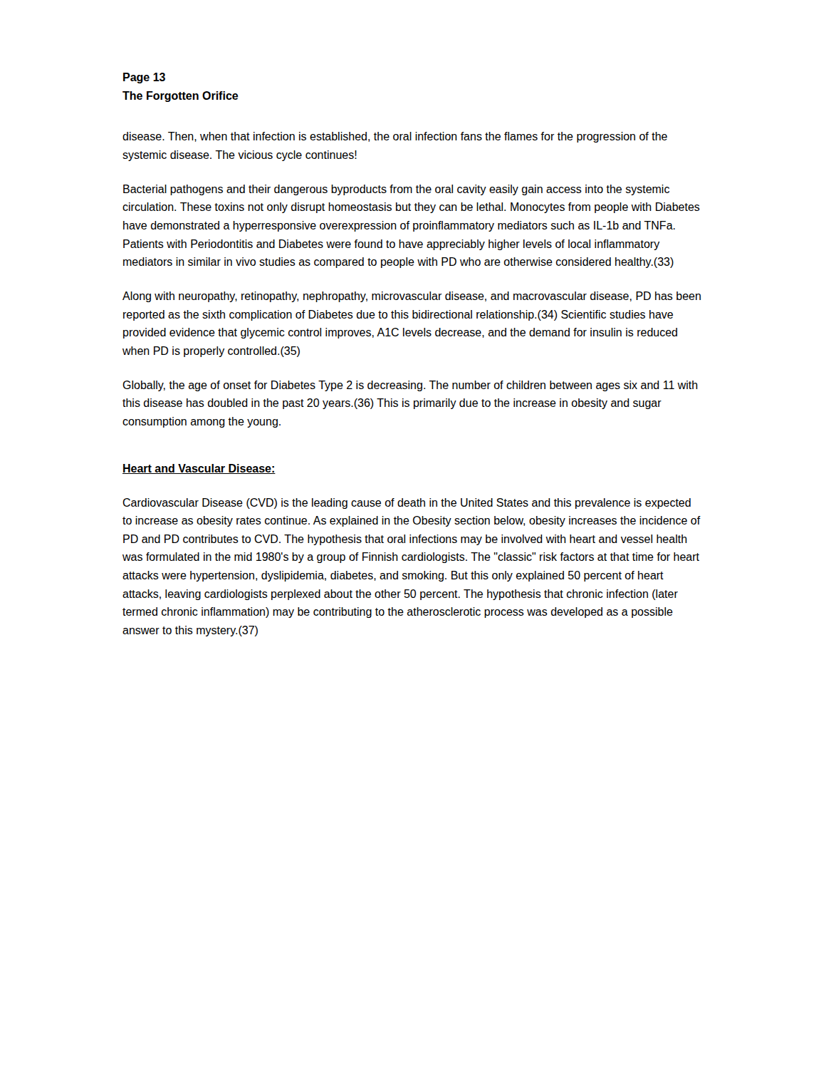Page 13
The Forgotten Orifice
disease. Then, when that infection is established, the oral infection fans the flames for the progression of the systemic disease. The vicious cycle continues!
Bacterial pathogens and their dangerous byproducts from the oral cavity easily gain access into the systemic circulation. These toxins not only disrupt homeostasis but they can be lethal. Monocytes from people with Diabetes have demonstrated a hyperresponsive overexpression of proinflammatory mediators such as IL-1b and TNFa. Patients with Periodontitis and Diabetes were found to have appreciably higher levels of local inflammatory mediators in similar in vivo studies as compared to people with PD who are otherwise considered healthy.(33)
Along with neuropathy, retinopathy, nephropathy, microvascular disease, and macrovascular disease, PD has been reported as the sixth complication of Diabetes due to this bidirectional relationship.(34) Scientific studies have provided evidence that glycemic control improves, A1C levels decrease, and the demand for insulin is reduced when PD is properly controlled.(35)
Globally, the age of onset for Diabetes Type 2 is decreasing. The number of children between ages six and 11 with this disease has doubled in the past 20 years.(36) This is primarily due to the increase in obesity and sugar consumption among the young.
Heart and Vascular Disease:
Cardiovascular Disease (CVD) is the leading cause of death in the United States and this prevalence is expected to increase as obesity rates continue. As explained in the Obesity section below, obesity increases the incidence of PD and PD contributes to CVD. The hypothesis that oral infections may be involved with heart and vessel health was formulated in the mid 1980's by a group of Finnish cardiologists. The "classic" risk factors at that time for heart attacks were hypertension, dyslipidemia, diabetes, and smoking. But this only explained 50 percent of heart attacks, leaving cardiologists perplexed about the other 50 percent. The hypothesis that chronic infection (later termed chronic inflammation) may be contributing to the atherosclerotic process was developed as a possible answer to this mystery.(37)